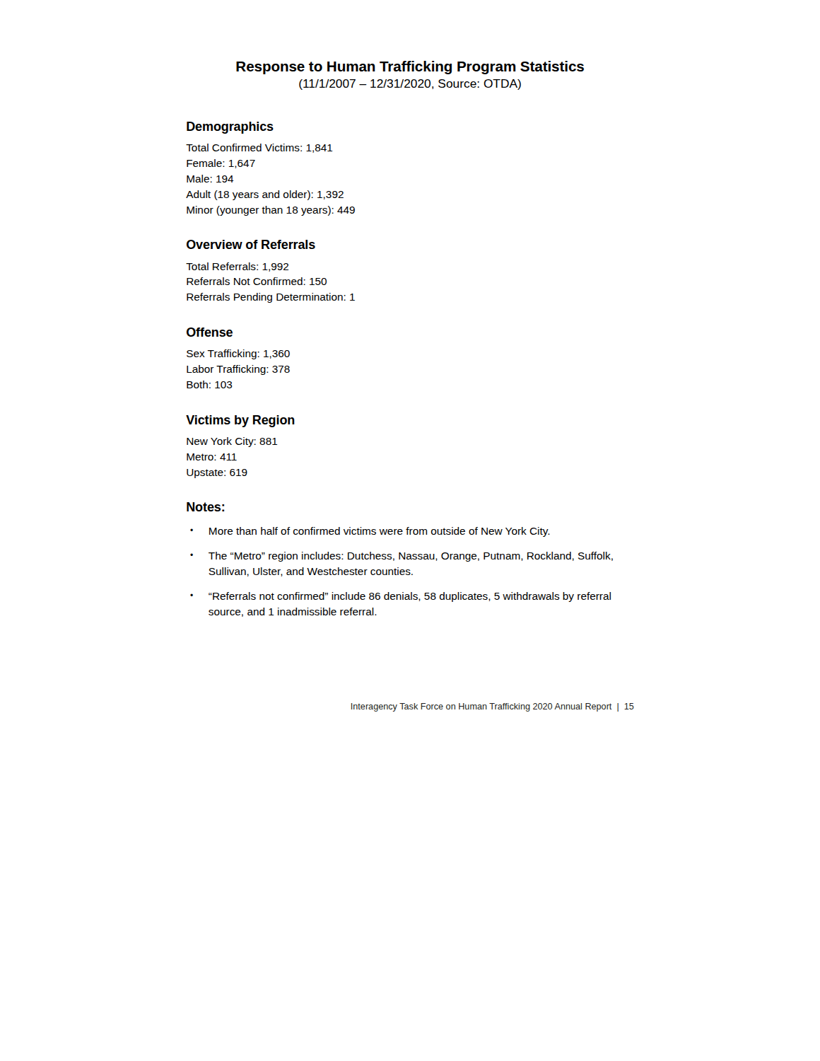Response to Human Trafficking Program Statistics
(11/1/2007 – 12/31/2020, Source: OTDA)
Demographics
Total Confirmed Victims: 1,841
Female: 1,647
Male: 194
Adult (18 years and older): 1,392
Minor (younger than 18 years): 449
Overview of Referrals
Total Referrals: 1,992
Referrals Not Confirmed: 150
Referrals Pending Determination: 1
Offense
Sex Trafficking: 1,360
Labor Trafficking: 378
Both: 103
Victims by Region
New York City: 881
Metro: 411
Upstate: 619
Notes:
More than half of confirmed victims were from outside of New York City.
The “Metro” region includes: Dutchess, Nassau, Orange, Putnam, Rockland, Suffolk, Sullivan, Ulster, and Westchester counties.
“Referrals not confirmed” include 86 denials, 58 duplicates, 5 withdrawals by referral source, and 1 inadmissible referral.
Interagency Task Force on Human Trafficking 2020 Annual Report | 15